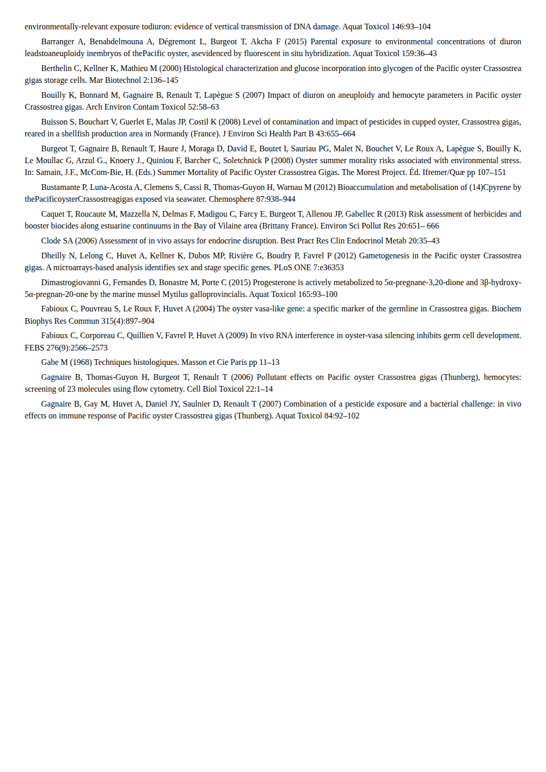environmentally-relevant exposure todiuron: evidence of vertical transmission of DNA damage. Aquat Toxicol 146:93–104
Barranger A, Benabdelmouna A, Dégremont L, Burgeot T, Akcha F (2015) Parental exposure to environmental concentrations of diuron leadstoaneuploidy inembryos of thePacific oyster, asevidenced by fluorescent in situ hybridization. Aquat Toxicol 159:36–43
Berthelin C, Kellner K, Mathieu M (2000) Histological characterization and glucose incorporation into glycogen of the Pacific oyster Crassostrea gigas storage cells. Mar Biotechnol 2:136–145
Bouilly K, Bonnard M, Gagnaire B, Renault T, Lapègue S (2007) Impact of diuron on aneuploidy and hemocyte parameters in Pacific oyster Crassostrea gigas. Arch Environ Contam Toxicol 52:58–63
Buisson S, Bouchart V, Guerlet E, Malas JP, Costil K (2008) Level of contamination and impact of pesticides in cupped oyster, Crassostrea gigas, reared in a shellfish production area in Normandy (France). J Environ Sci Health Part B 43:655–664
Burgeot T, Gagnaire B, Renault T, Haure J, Moraga D, David E, Boutet I, Sauriau PG, Malet N, Bouchet V, Le Roux A, Lapègue S, Bouilly K, Le Moullac G, Arzul G., Knoery J., Quiniou F, Barcher C, Soletchnick P (2008) Oyster summer morality risks associated with environmental stress. In: Samain, J.F., McCom-Bie, H. (Eds.) Summer Mortality of Pacific Oyster Crassostrea Gigas. The Morest Project. Éd. Ifremer/Quæ pp 107–151
Bustamante P, Luna-Acosta A, Clemens S, Cassi R, Thomas-Guyon H, Warnau M (2012) Bioaccumulation and metabolisation of (14)Cpyrene by thePacificoysterCrassostreagigas exposed via seawater. Chemosphere 87:938–944
Caquet T, Roucaute M, Mazzella N, Delmas F, Madigou C, Farcy E, Burgeot T, Allenou JP, Gabellec R (2013) Risk assessment of herbicides and booster biocides along estuarine continuums in the Bay of Vilaine area (Brittany France). Environ Sci Pollut Res 20:651– 666
Clode SA (2006) Assessment of in vivo assays for endocrine disruption. Best Pract Res Clin Endocrinol Metab 20:35–43
Dheilly N, Lelong C, Huvet A, Kellner K, Dubos MP, Rivière G, Boudry P, Favrel P (2012) Gametogenesis in the Pacific oyster Crassostrea gigas. A microarrays-based analysis identifies sex and stage specific genes. PLoS ONE 7:e36353
Dimastrogiovanni G, Fernandes D, Bonastre M, Porte C (2015) Progesterone is actively metabolized to 5α-pregnane-3,20-dione and 3β-hydroxy-5α-pregnan-20-one by the marine mussel Mytilus galloprovincialis. Aquat Toxicol 165:93–100
Fabioux C, Pouvreau S, Le Roux F, Huvet A (2004) The oyster vasa-like gene: a specific marker of the germline in Crassostrea gigas. Biochem Biophys Res Commun 315(4):897–904
Fabioux C, Corporeau C, Quillien V, Favrel P, Huvet A (2009) In vivo RNA interference in oyster-vasa silencing inhibits germ cell development. FEBS 276(9):2566–2573
Gabe M (1968) Techniques histologiques. Masson et Cie Paris pp 11–13
Gagnaire B, Thomas-Guyon H, Burgeot T, Renault T (2006) Pollutant effects on Pacific oyster Crassostrea gigas (Thunberg), hemocytes: screening of 23 molecules using flow cytometry. Cell Biol Toxicol 22:1–14
Gagnaire B, Gay M, Huvet A, Daniel JY, Saulnier D, Renault T (2007) Combination of a pesticide exposure and a bacterial challenge: in vivo effects on immune response of Pacific oyster Crassostrea gigas (Thunberg). Aquat Toxicol 84:92–102